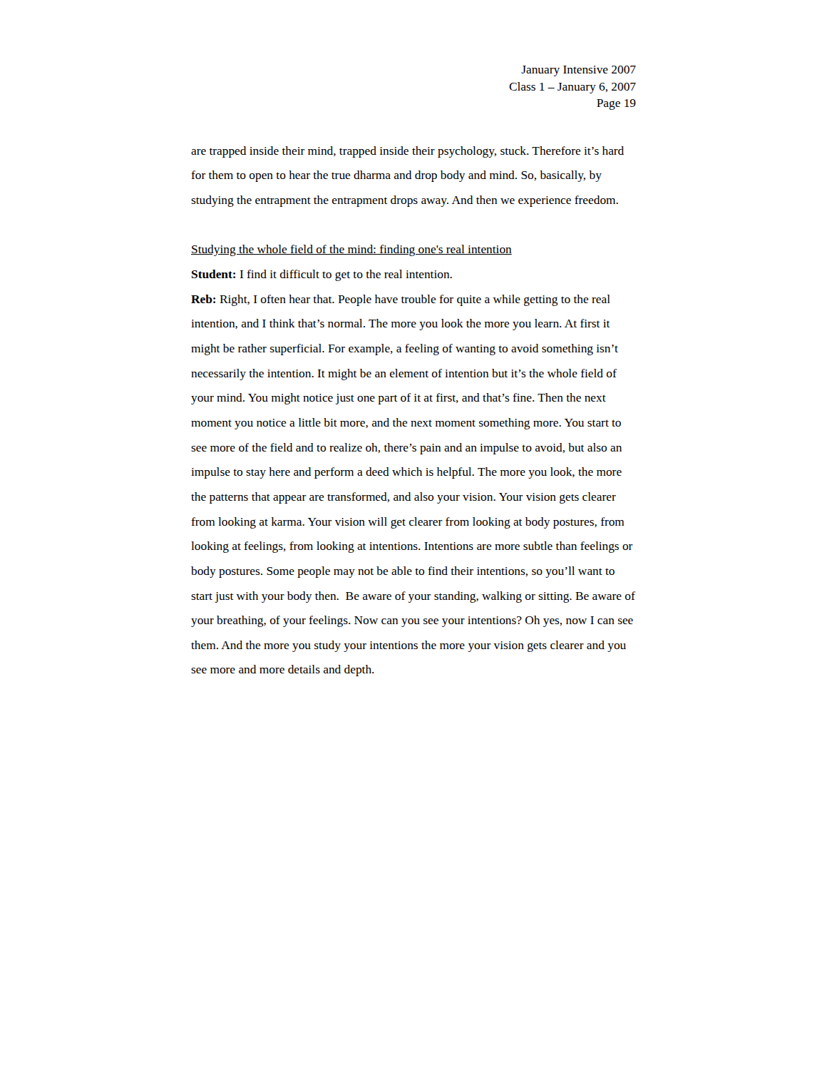January Intensive 2007
Class 1 – January 6, 2007
Page 19
are trapped inside their mind, trapped inside their psychology, stuck. Therefore it’s hard for them to open to hear the true dharma and drop body and mind. So, basically, by studying the entrapment the entrapment drops away. And then we experience freedom.
Studying the whole field of the mind: finding one's real intention
Student: I find it difficult to get to the real intention.
Reb: Right, I often hear that. People have trouble for quite a while getting to the real intention, and I think that’s normal. The more you look the more you learn. At first it might be rather superficial. For example, a feeling of wanting to avoid something isn’t necessarily the intention. It might be an element of intention but it’s the whole field of your mind. You might notice just one part of it at first, and that’s fine. Then the next moment you notice a little bit more, and the next moment something more. You start to see more of the field and to realize oh, there’s pain and an impulse to avoid, but also an impulse to stay here and perform a deed which is helpful. The more you look, the more the patterns that appear are transformed, and also your vision. Your vision gets clearer from looking at karma. Your vision will get clearer from looking at body postures, from looking at feelings, from looking at intentions. Intentions are more subtle than feelings or body postures. Some people may not be able to find their intentions, so you’ll want to start just with your body then. Be aware of your standing, walking or sitting. Be aware of your breathing, of your feelings. Now can you see your intentions? Oh yes, now I can see them. And the more you study your intentions the more your vision gets clearer and you see more and more details and depth.